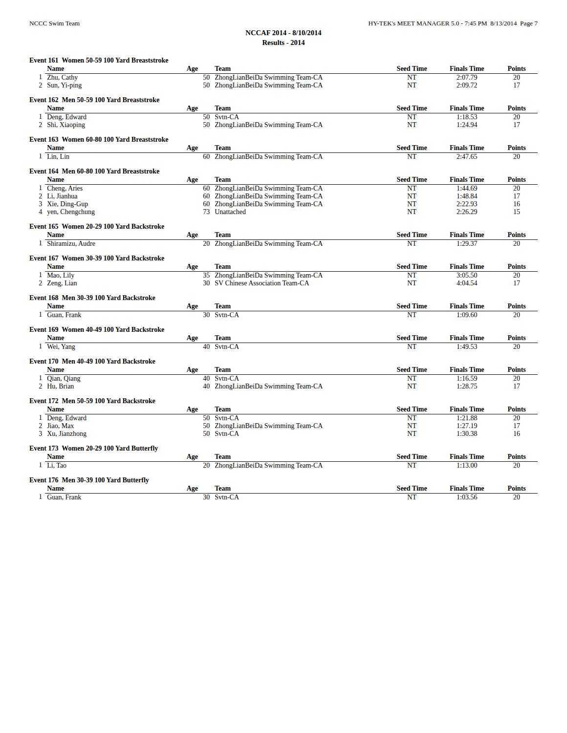NCCC Swim Team HY-TEK's MEET MANAGER 5.0 - 7:45 PM 8/13/2014 Page 7
NCCAF 2014 - 8/10/2014
Results - 2014
Event 161 Women 50-59 100 Yard Breaststroke
| | Name | Age | Team | Seed Time | Finals Time | Points |
| --- | --- | --- | --- | --- | --- | --- |
| 1 | Zhu, Cathy | 50 | ZhongLianBeiDa Swimming Team-CA | NT | 2:07.79 | 20 |
| 2 | Sun, Yi-ping | 50 | ZhongLianBeiDa Swimming Team-CA | NT | 2:09.72 | 17 |
Event 162 Men 50-59 100 Yard Breaststroke
| | Name | Age | Team | Seed Time | Finals Time | Points |
| --- | --- | --- | --- | --- | --- | --- |
| 1 | Deng, Edward | 50 | Svtn-CA | NT | 1:18.53 | 20 |
| 2 | Shi, Xiaoping | 50 | ZhongLianBeiDa Swimming Team-CA | NT | 1:24.94 | 17 |
Event 163 Women 60-80 100 Yard Breaststroke
| | Name | Age | Team | Seed Time | Finals Time | Points |
| --- | --- | --- | --- | --- | --- | --- |
| 1 | Lin, Lin | 60 | ZhongLianBeiDa Swimming Team-CA | NT | 2:47.65 | 20 |
Event 164 Men 60-80 100 Yard Breaststroke
| | Name | Age | Team | Seed Time | Finals Time | Points |
| --- | --- | --- | --- | --- | --- | --- |
| 1 | Cheng, Aries | 60 | ZhongLianBeiDa Swimming Team-CA | NT | 1:44.69 | 20 |
| 2 | Li, Jianhua | 60 | ZhongLianBeiDa Swimming Team-CA | NT | 1:48.84 | 17 |
| 3 | Xie, Ding-Gup | 60 | ZhongLianBeiDa Swimming Team-CA | NT | 2:22.93 | 16 |
| 4 | yen, Chengchung | 73 | Unattached | NT | 2:26.29 | 15 |
Event 165 Women 20-29 100 Yard Backstroke
| | Name | Age | Team | Seed Time | Finals Time | Points |
| --- | --- | --- | --- | --- | --- | --- |
| 1 | Shiramizu, Audre | 20 | ZhongLianBeiDa Swimming Team-CA | NT | 1:29.37 | 20 |
Event 167 Women 30-39 100 Yard Backstroke
| | Name | Age | Team | Seed Time | Finals Time | Points |
| --- | --- | --- | --- | --- | --- | --- |
| 1 | Mao, Lily | 35 | ZhongLianBeiDa Swimming Team-CA | NT | 3:05.50 | 20 |
| 2 | Zeng, Lian | 30 | SV Chinese Association Team-CA | NT | 4:04.54 | 17 |
Event 168 Men 30-39 100 Yard Backstroke
| | Name | Age | Team | Seed Time | Finals Time | Points |
| --- | --- | --- | --- | --- | --- | --- |
| 1 | Guan, Frank | 30 | Svtn-CA | NT | 1:09.60 | 20 |
Event 169 Women 40-49 100 Yard Backstroke
| | Name | Age | Team | Seed Time | Finals Time | Points |
| --- | --- | --- | --- | --- | --- | --- |
| 1 | Wei, Yang | 40 | Svtn-CA | NT | 1:49.53 | 20 |
Event 170 Men 40-49 100 Yard Backstroke
| | Name | Age | Team | Seed Time | Finals Time | Points |
| --- | --- | --- | --- | --- | --- | --- |
| 1 | Qian, Qiang | 40 | Svtn-CA | NT | 1:16.59 | 20 |
| 2 | Hu, Brian | 40 | ZhongLianBeiDa Swimming Team-CA | NT | 1:28.75 | 17 |
Event 172 Men 50-59 100 Yard Backstroke
| | Name | Age | Team | Seed Time | Finals Time | Points |
| --- | --- | --- | --- | --- | --- | --- |
| 1 | Deng, Edward | 50 | Svtn-CA | NT | 1:21.88 | 20 |
| 2 | Jiao, Max | 50 | ZhongLianBeiDa Swimming Team-CA | NT | 1:27.19 | 17 |
| 3 | Xu, Jianzhong | 50 | Svtn-CA | NT | 1:30.38 | 16 |
Event 173 Women 20-29 100 Yard Butterfly
| | Name | Age | Team | Seed Time | Finals Time | Points |
| --- | --- | --- | --- | --- | --- | --- |
| 1 | Li, Tao | 20 | ZhongLianBeiDa Swimming Team-CA | NT | 1:13.00 | 20 |
Event 176 Men 30-39 100 Yard Butterfly
| | Name | Age | Team | Seed Time | Finals Time | Points |
| --- | --- | --- | --- | --- | --- | --- |
| 1 | Guan, Frank | 30 | Svtn-CA | NT | 1:03.56 | 20 |